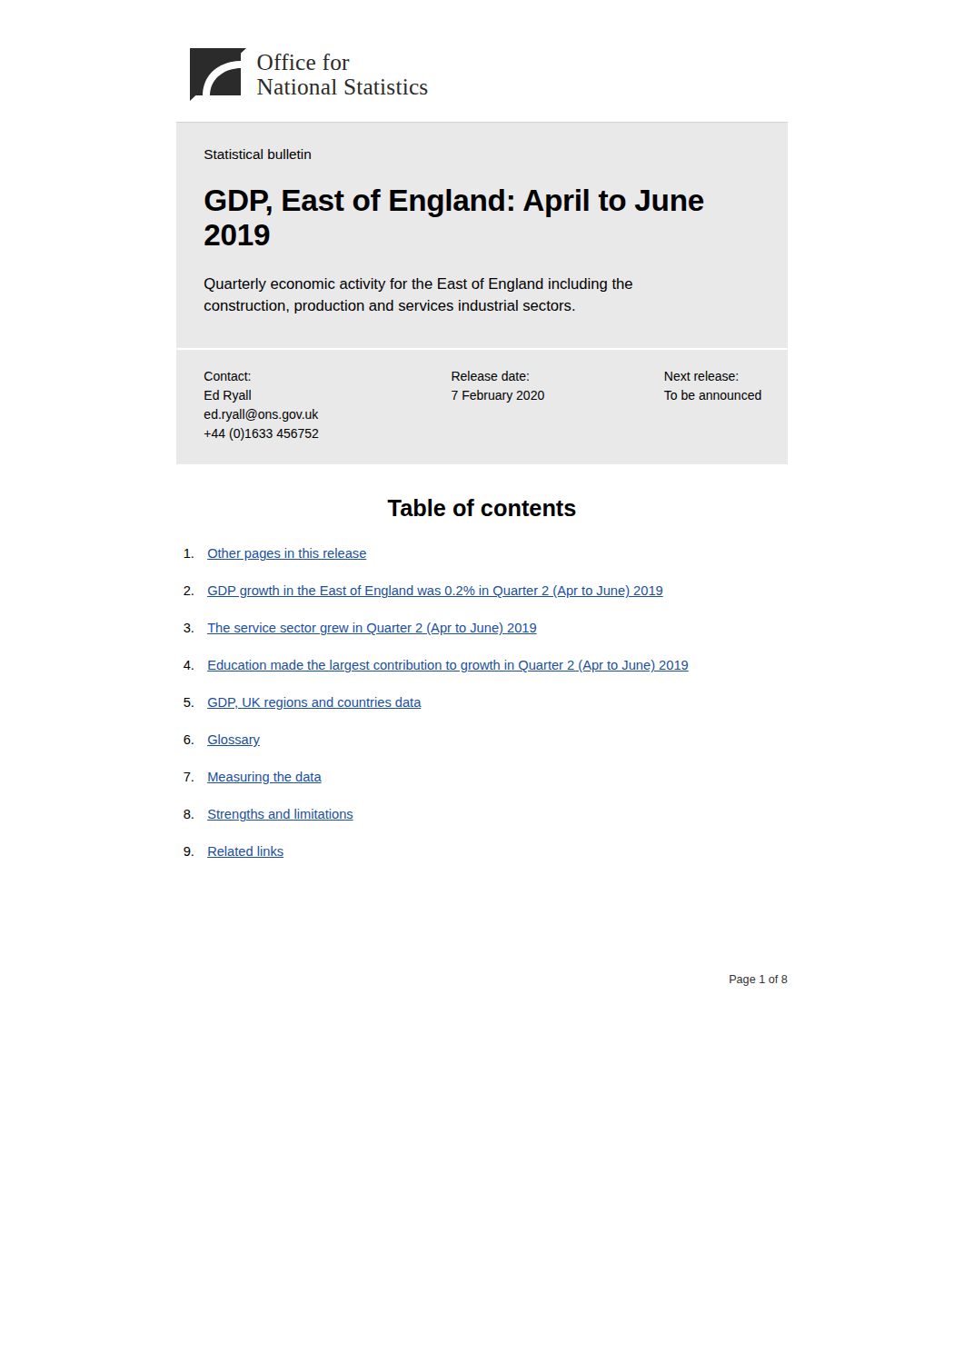Office forNational Statistics
Statistical bulletin
GDP, East of England: April to June 2019
Quarterly economic activity for the East of England including the construction, production and services industrial sectors.
Contact:
Ed Ryall
ed.ryall@ons.gov.uk
+44 (0)1633 456752
Release date:
7 February 2020
Next release:
To be announced
Table of contents
Other pages in this release
GDP growth in the East of England was 0.2% in Quarter 2 (Apr to June) 2019
The service sector grew in Quarter 2 (Apr to June) 2019
Education made the largest contribution to growth in Quarter 2 (Apr to June) 2019
GDP, UK regions and countries data
Glossary
Measuring the data
Strengths and limitations
Related links
Page 1 of 8